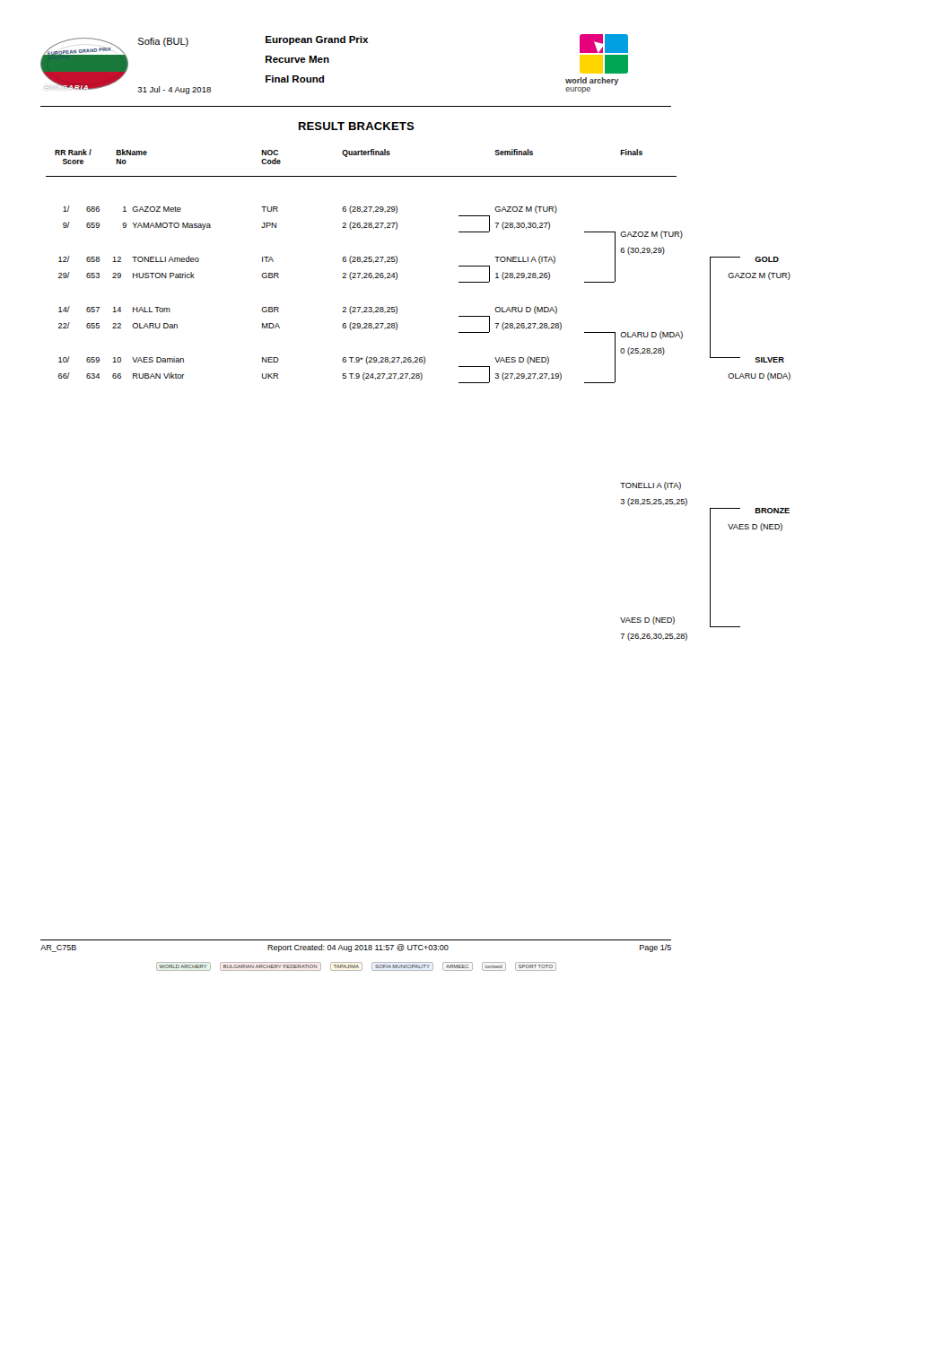EUROPEAN GRAND PRIXSofia 2018
BULGARIA
Sofia (BUL)
31 Jul - 4 Aug 2018
European Grand Prix
Recurve Men
Final Round
world archery
europe
RESULT BRACKETS
RR Rank /
Score
BkName
No
NOC
Code
Quarterfinals
Semifinals
Finals
1/
686
1
GAZOZ Mete
TUR
6 (28,27,29,29)
9/
659
9
YAMAMOTO Masaya
JPN
2 (26,28,27,27)
12/
658
12
TONELLI Amedeo
ITA
6 (28,25,27,25)
29/
653
29
HUSTON Patrick
GBR
2 (27,26,26,24)
14/
657
14
HALL Tom
GBR
2 (27,23,28,25)
22/
655
22
OLARU Dan
MDA
6 (29,28,27,28)
10/
659
10
VAES Damian
NED
6 T.9* (29,28,27,26,26)
66/
634
66
RUBAN Viktor
UKR
5 T.9 (24,27,27,27,28)
GAZOZ M (TUR)
7 (28,30,30,27)
TONELLI A (ITA)
1 (28,29,28,26)
OLARU D (MDA)
7 (28,26,27,28,28)
VAES D (NED)
3 (27,29,27,27,19)
GAZOZ M (TUR)
6 (30,29,29)
OLARU D (MDA)
0 (25,28,28)
GOLD
GAZOZ M (TUR)
SILVER
OLARU D (MDA)
TONELLI A (ITA)
3 (28,25,25,25,25)
VAES D (NED)
7 (26,26,30,25,28)
BRONZE
VAES D (NED)
AR_C75B
Report Created: 04 Aug 2018 11:57 @ UTC+03:00
Page 1/5
WORLD ARCHERY
BULGARIAN ARCHERY FEDERATION
TAPAJIMA
SOFIA MUNICIPALITY
ARMEEC
ionised
SPORT TOTO